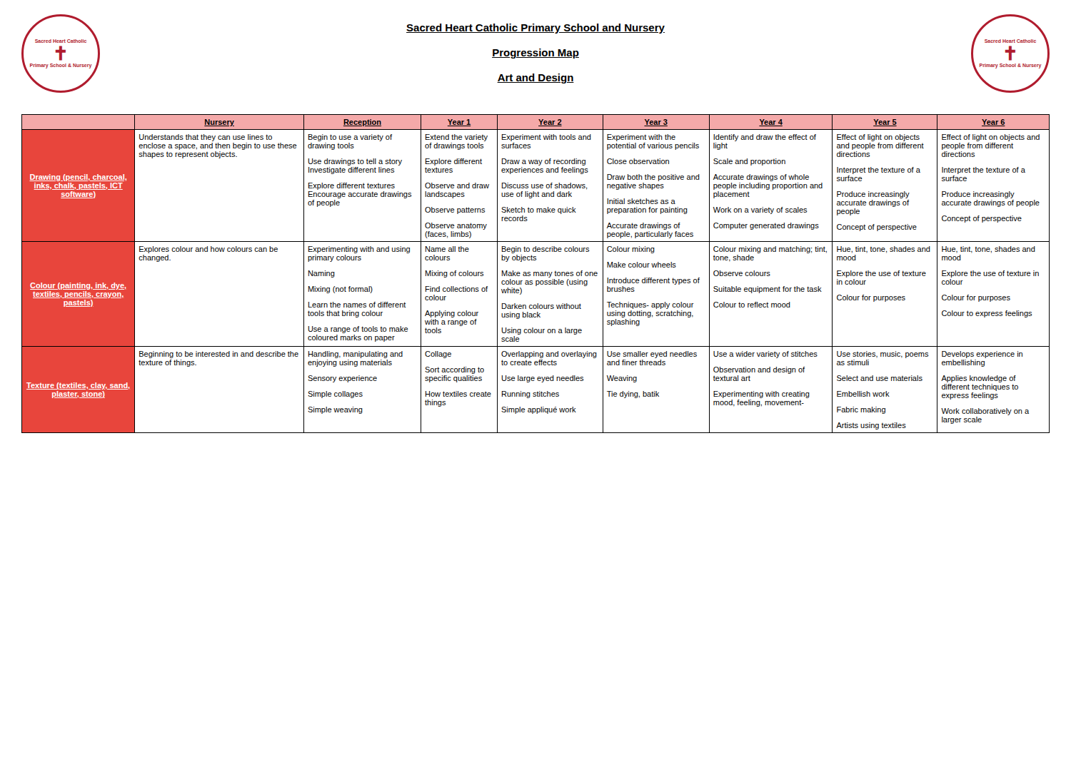Sacred Heart Catholic
✝
Primary School & Nursery
Sacred Heart Catholic Primary School and Nursery
Progression Map
Art and Design
Sacred Heart Catholic
✝
Primary School & Nursery
| | Nursery | Reception | Year 1 | Year 2 | Year 3 | Year 4 | Year 5 | Year 6 |
| --- | --- | --- | --- | --- | --- | --- | --- | --- |
| Drawing (pencil, charcoal, inks, chalk, pastels, ICT software) | Understands that they can use lines to enclose a space, and then begin to use these shapes to represent objects. | Begin to use a variety of drawing tools Use drawings to tell a story Investigate different lines Explore different textures Encourage accurate drawings of people | Extend the variety of drawings tools Explore different textures Observe and draw landscapes Observe patterns Observe anatomy (faces, limbs) | Experiment with tools and surfaces Draw a way of recording experiences and feelings Discuss use of shadows, use of light and dark Sketch to make quick records | Experiment with the potential of various pencils Close observation Draw both the positive and negative shapes Initial sketches as a preparation for painting Accurate drawings of people, particularly faces | Identify and draw the effect of light Scale and proportion Accurate drawings of whole people including proportion and placement Work on a variety of scales Computer generated drawings | Effect of light on objects and people from different directions Interpret the texture of a surface Produce increasingly accurate drawings of people Concept of perspective | Effect of light on objects and people from different directions Interpret the texture of a surface Produce increasingly accurate drawings of people Concept of perspective |
| Colour (painting, ink, dye, textiles, pencils, crayon, pastels) | Explores colour and how colours can be changed. | Experimenting with and using primary colours Naming Mixing (not formal) Learn the names of different tools that bring colour Use a range of tools to make coloured marks on paper | Name all the colours Mixing of colours Find collections of colour Applying colour with a range of tools | Begin to describe colours by objects Make as many tones of one colour as possible (using white) Darken colours without using black Using colour on a large scale | Colour mixing Make colour wheels Introduce different types of brushes Techniques- apply colour using dotting, scratching, splashing | Colour mixing and matching; tint, tone, shade Observe colours Suitable equipment for the task Colour to reflect mood | Hue, tint, tone, shades and mood Explore the use of texture in colour Colour for purposes | Hue, tint, tone, shades and mood Explore the use of texture in colour Colour for purposes Colour to express feelings |
| Texture (textiles, clay, sand, plaster, stone) | Beginning to be interested in and describe the texture of things. | Handling, manipulating and enjoying using materials Sensory experience Simple collages Simple weaving | Collage Sort according to specific qualities How textiles create things | Overlapping and overlaying to create effects Use large eyed needles Running stitches Simple appliqué work | Use smaller eyed needles and finer threads Weaving Tie dying, batik | Use a wider variety of stitches Observation and design of textural art Experimenting with creating mood, feeling, movement- | Use stories, music, poems as stimuli Select and use materials Embellish work Fabric making Artists using textiles | Develops experience in embellishing Applies knowledge of different techniques to express feelings Work collaboratively on a larger scale |